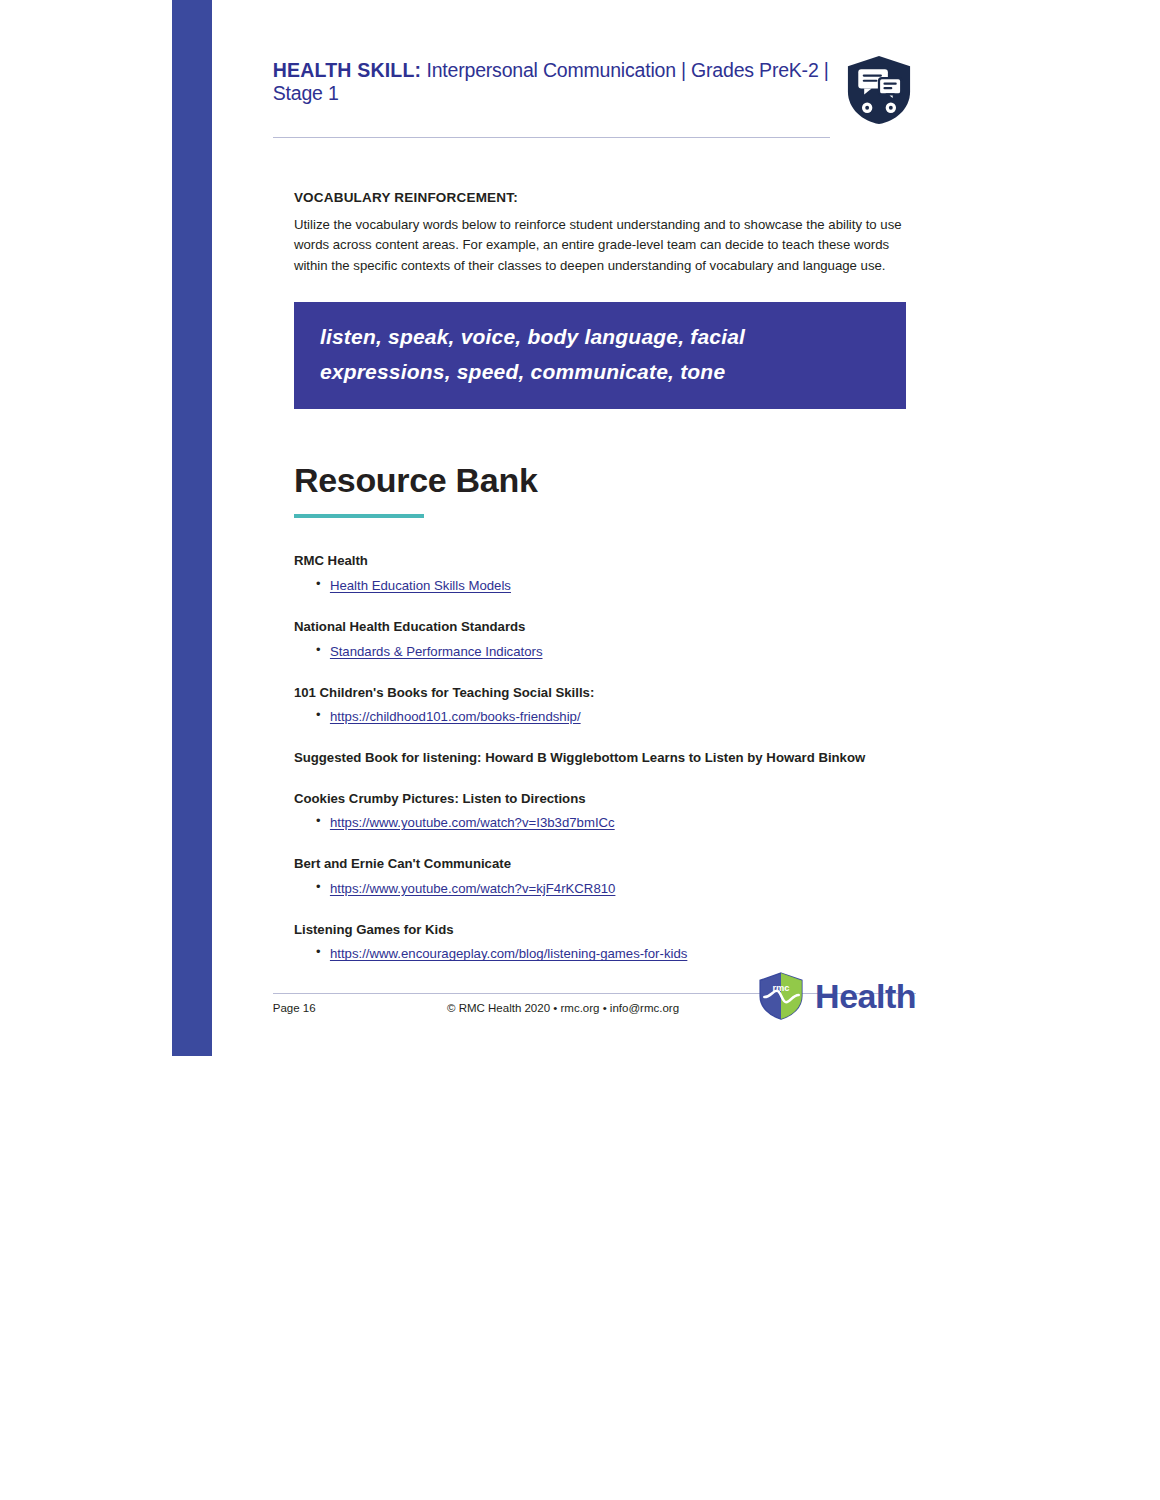HEALTH SKILL: Interpersonal Communication | Grades PreK-2 | Stage 1
VOCABULARY REINFORCEMENT:
Utilize the vocabulary words below to reinforce student understanding and to showcase the ability to use words across content areas. For example, an entire grade-level team can decide to teach these words within the specific contexts of their classes to deepen understanding of vocabulary and language use.
listen, speak, voice, body language, facial expressions, speed, communicate, tone
Resource Bank
RMC Health
Health Education Skills Models
National Health Education Standards
Standards & Performance Indicators
101 Children's Books for Teaching Social Skills:
https://childhood101.com/books-friendship/
Suggested Book for listening: Howard B Wigglebottom Learns to Listen by Howard Binkow
Cookies Crumby Pictures: Listen to Directions
https://www.youtube.com/watch?v=I3b3d7bmICc
Bert and Ernie Can't Communicate
https://www.youtube.com/watch?v=kjF4rKCR810
Listening Games for Kids
https://www.encourageplay.com/blog/listening-games-for-kids
Page 16
© RMC Health 2020 • rmc.org • info@rmc.org
rmc
Health